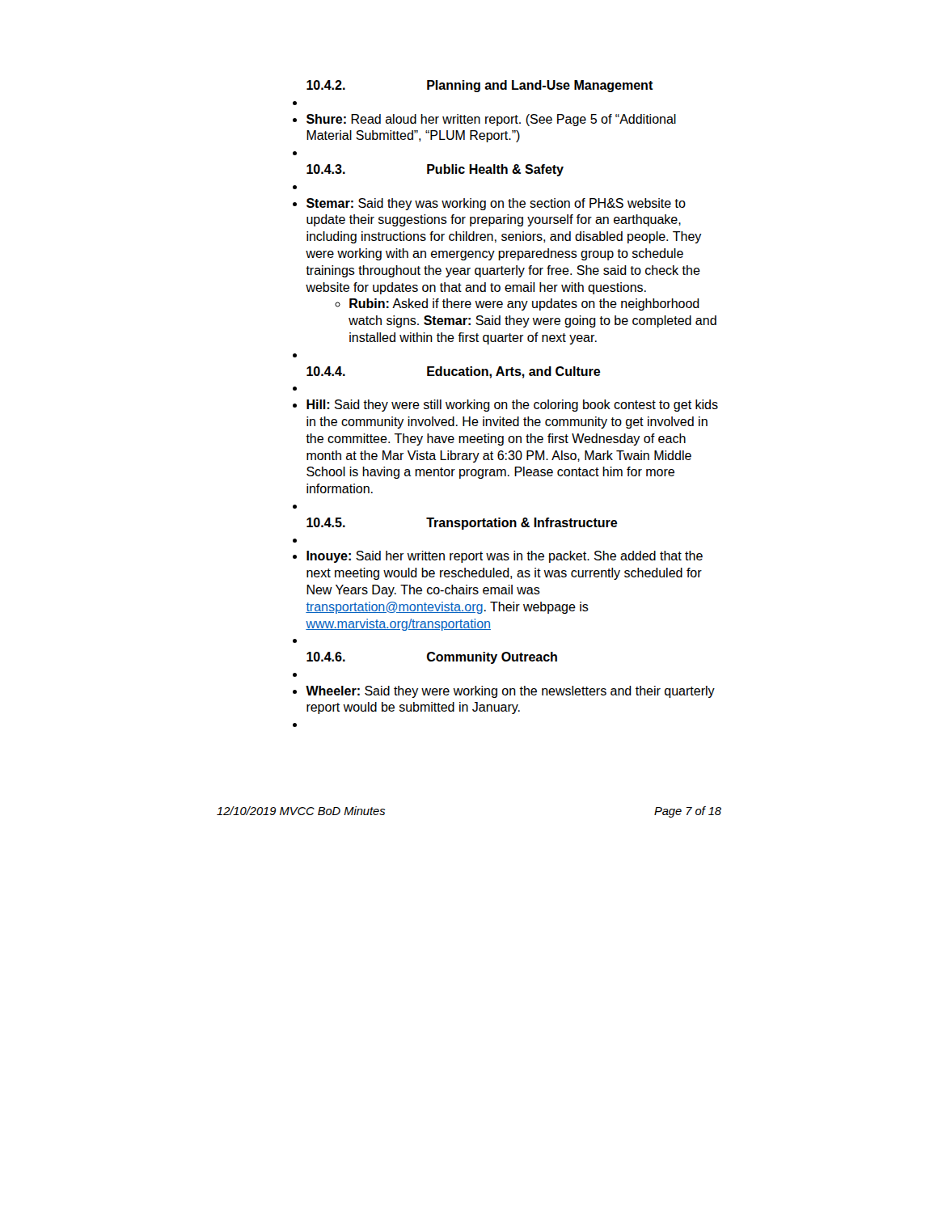10.4.2. Planning and Land-Use Management
Shure: Read aloud her written report. (See Page 5 of “Additional Material Submitted”, “PLUM Report.”)
10.4.3. Public Health & Safety
Stemar: Said they was working on the section of PH&S website to update their suggestions for preparing yourself for an earthquake, including instructions for children, seniors, and disabled people. They were working with an emergency preparedness group to schedule trainings throughout the year quarterly for free. She said to check the website for updates on that and to email her with questions.
Rubin: Asked if there were any updates on the neighborhood watch signs. Stemar: Said they were going to be completed and installed within the first quarter of next year.
10.4.4. Education, Arts, and Culture
Hill: Said they were still working on the coloring book contest to get kids in the community involved. He invited the community to get involved in the committee. They have meeting on the first Wednesday of each month at the Mar Vista Library at 6:30 PM. Also, Mark Twain Middle School is having a mentor program. Please contact him for more information.
10.4.5. Transportation & Infrastructure
Inouye: Said her written report was in the packet. She added that the next meeting would be rescheduled, as it was currently scheduled for New Years Day. The co-chairs email was transportation@montevista.org. Their webpage is www.marvista.org/transportation
10.4.6. Community Outreach
Wheeler: Said they were working on the newsletters and their quarterly report would be submitted in January.
12/10/2019 MVCC BoD Minutes Page 7 of 18